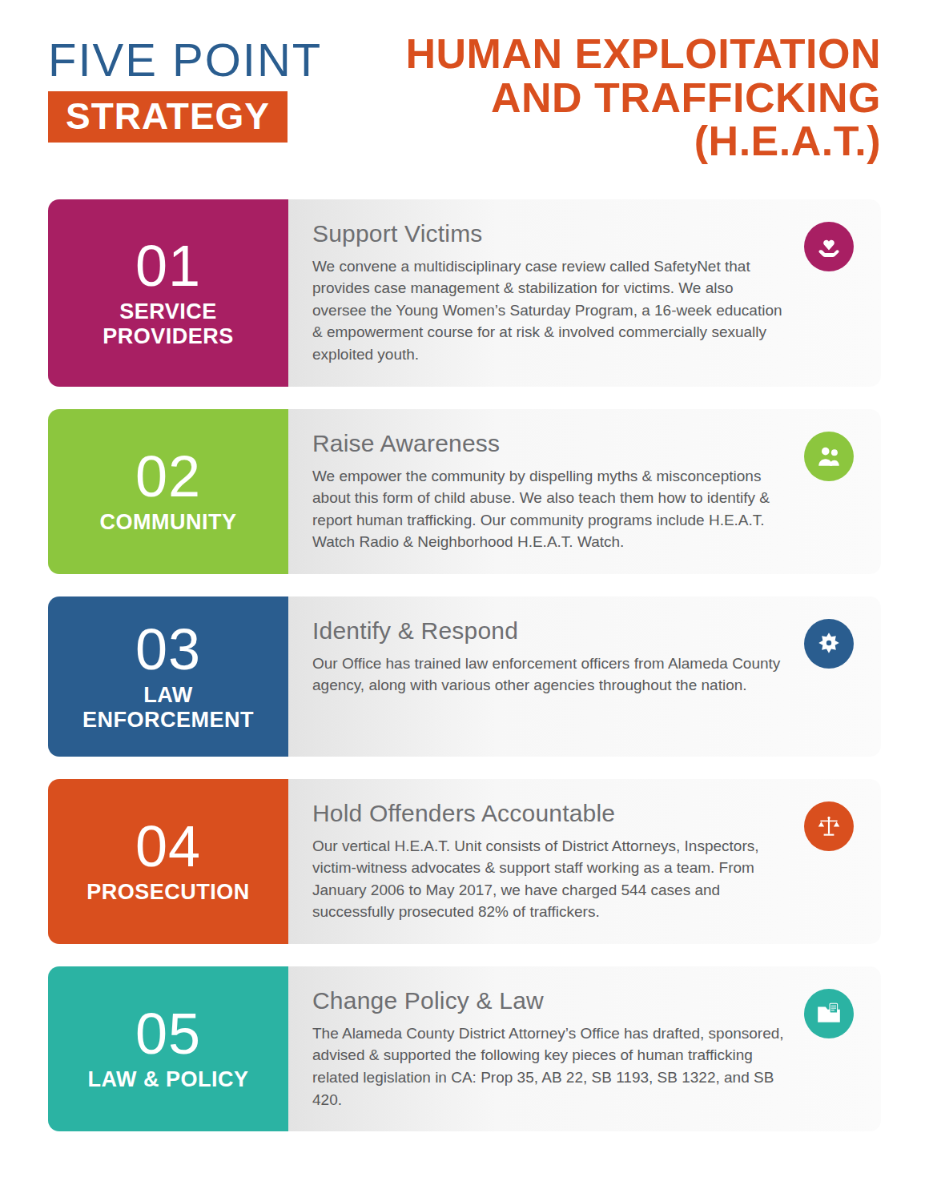Five Point
Strategy
Human Exploitation and Trafficking (H.E.A.T.)
01 Service Providers
Support Victims
We convene a multidisciplinary case review called SafetyNet that provides case management & stabilization for victims. We also oversee the Young Women’s Saturday Program, a 16-week education & empowerment course for at risk & involved commercially sexually exploited youth.
02 Community
Raise Awareness
We empower the community by dispelling myths & misconceptions about this form of child abuse. We also teach them how to identify & report human trafficking. Our community programs include H.E.A.T. Watch Radio & Neighborhood H.E.A.T. Watch.
03 Law Enforcement
Identify & Respond
Our Office has trained law enforcement officers from Alameda County agency, along with various other agencies throughout the nation.
04 Prosecution
Hold Offenders Accountable
Our vertical H.E.A.T. Unit consists of District Attorneys, Inspectors, victim-witness advocates & support staff working as a team. From January 2006 to May 2017, we have charged 544 cases and successfully prosecuted 82% of traffickers.
05 Law & Policy
Change Policy & Law
The Alameda County District Attorney’s Office has drafted, sponsored, advised & supported the following key pieces of human trafficking related legislation in CA: Prop 35, AB 22, SB 1193, SB 1322, and SB 420.